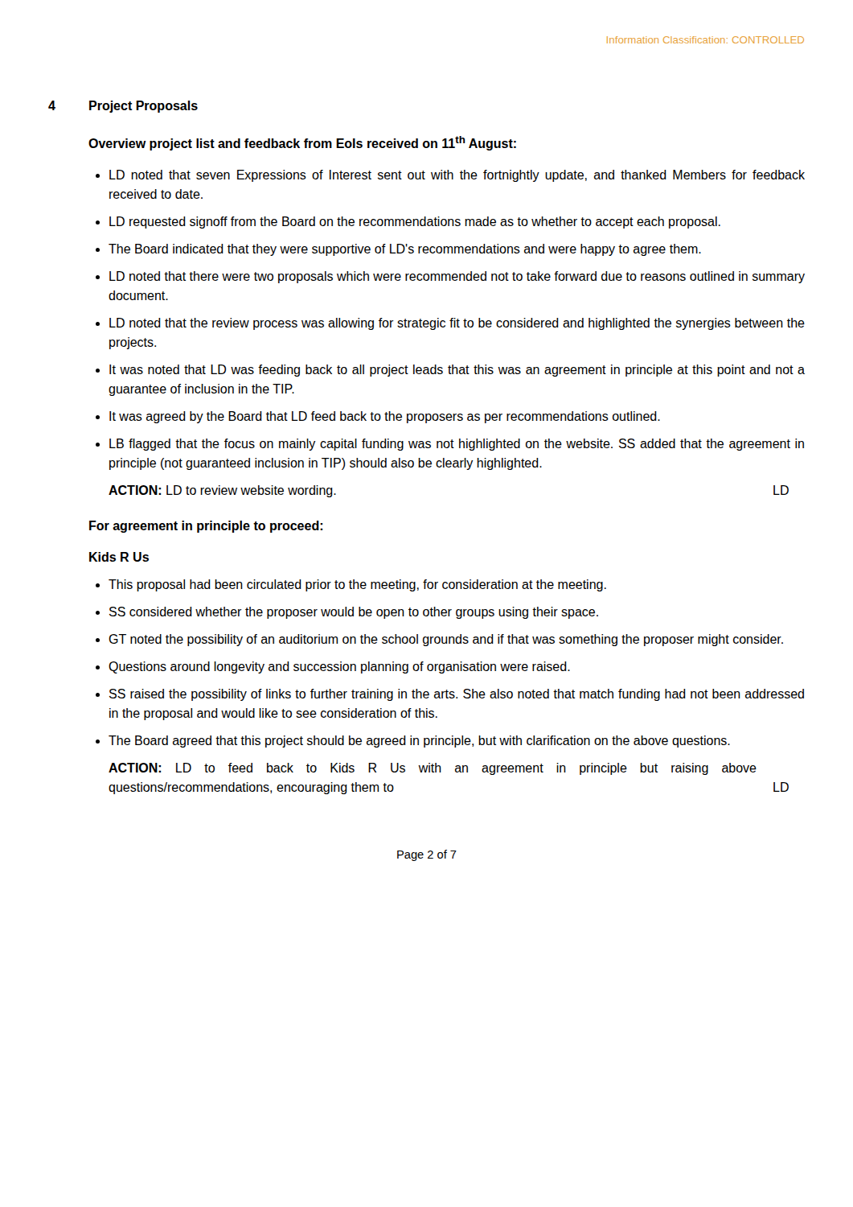Information Classification: CONTROLLED
4 Project Proposals
Overview project list and feedback from EoIs received on 11th August:
LD noted that seven Expressions of Interest sent out with the fortnightly update, and thanked Members for feedback received to date.
LD requested signoff from the Board on the recommendations made as to whether to accept each proposal.
The Board indicated that they were supportive of LD's recommendations and were happy to agree them.
LD noted that there were two proposals which were recommended not to take forward due to reasons outlined in summary document.
LD noted that the review process was allowing for strategic fit to be considered and highlighted the synergies between the projects.
It was noted that LD was feeding back to all project leads that this was an agreement in principle at this point and not a guarantee of inclusion in the TIP.
It was agreed by the Board that LD feed back to the proposers as per recommendations outlined.
LB flagged that the focus on mainly capital funding was not highlighted on the website. SS added that the agreement in principle (not guaranteed inclusion in TIP) should also be clearly highlighted.
ACTION: LD to review website wording. LD
For agreement in principle to proceed:
Kids R Us
This proposal had been circulated prior to the meeting, for consideration at the meeting.
SS considered whether the proposer would be open to other groups using their space.
GT noted the possibility of an auditorium on the school grounds and if that was something the proposer might consider.
Questions around longevity and succession planning of organisation were raised.
SS raised the possibility of links to further training in the arts. She also noted that match funding had not been addressed in the proposal and would like to see consideration of this.
The Board agreed that this project should be agreed in principle, but with clarification on the above questions.
ACTION: LD to feed back to Kids R Us with an agreement in principle but raising above questions/recommendations, encouraging them to LD
Page 2 of 7